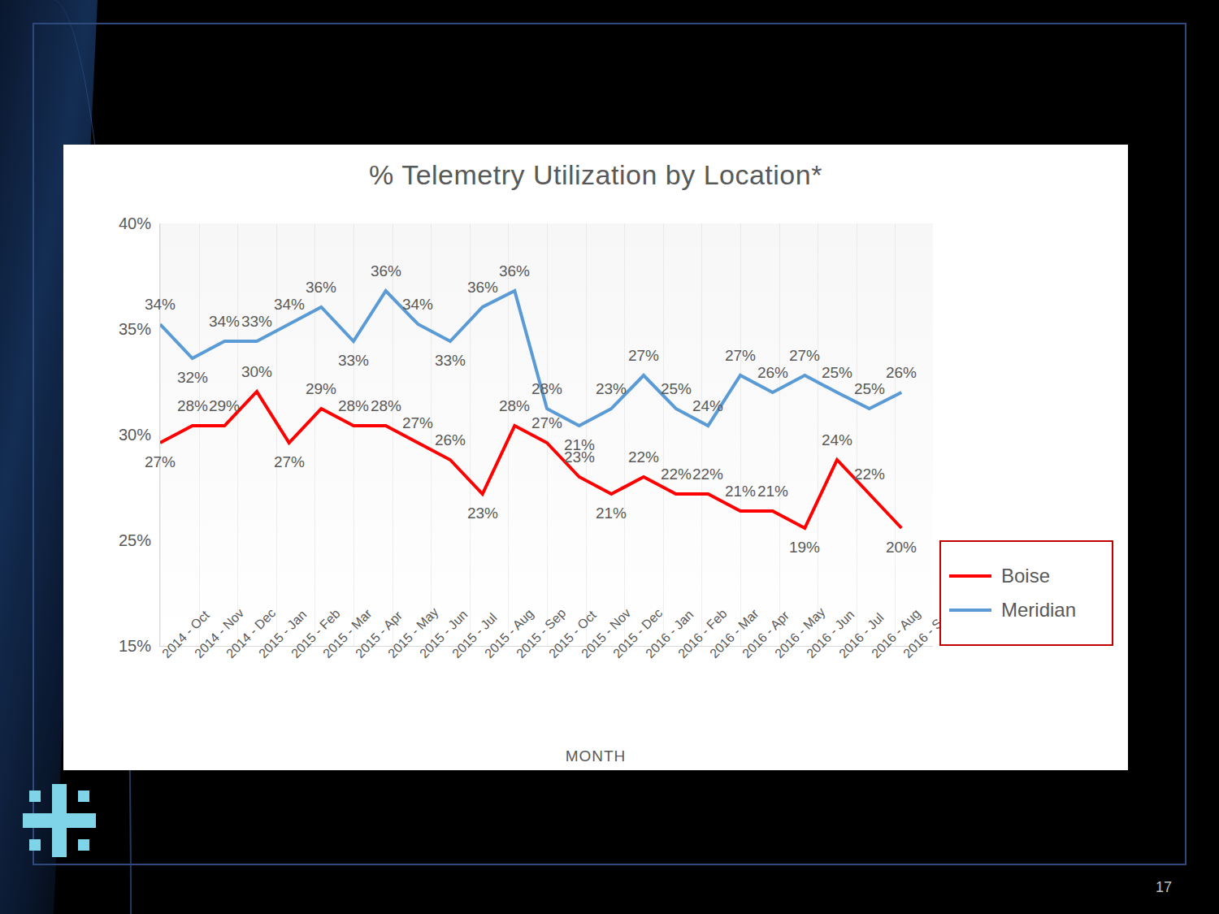% Telemetry Utilization by Location*
% TELEMETRY UTILIZATION
40% 35% 30% 25% 15%
34%
32%
34%
33%
34%
36%
33%
36%
34%
33%
36%
36%
28%
21%
23%
27%
25%
24%
27%
26%
27%
25%
25%
26%
27%
28%
29%
30%
27%
29%
28%
28%
27%
26%
23%
28%
27%
23%
21%
22%
22%
22%
21%
21%
19%
24%
22%
20%
2014 - Oct 2014 - Nov 2014 - Dec 2015 - Jan 2015 - Feb 2015 - Mar 2015 - Apr 2015 - May 2015 - Jun 2015 - Jul 2015 - Aug 2015 - Sep 2015 - Oct 2015 - Nov 2015 - Dec 2016 - Jan 2016 - Feb 2016 - Mar 2016 - Apr 2016 - May 2016 - Jun 2016 - Jul 2016 - Aug 2016 - Sep
Boise
Meridian
MONTH
17